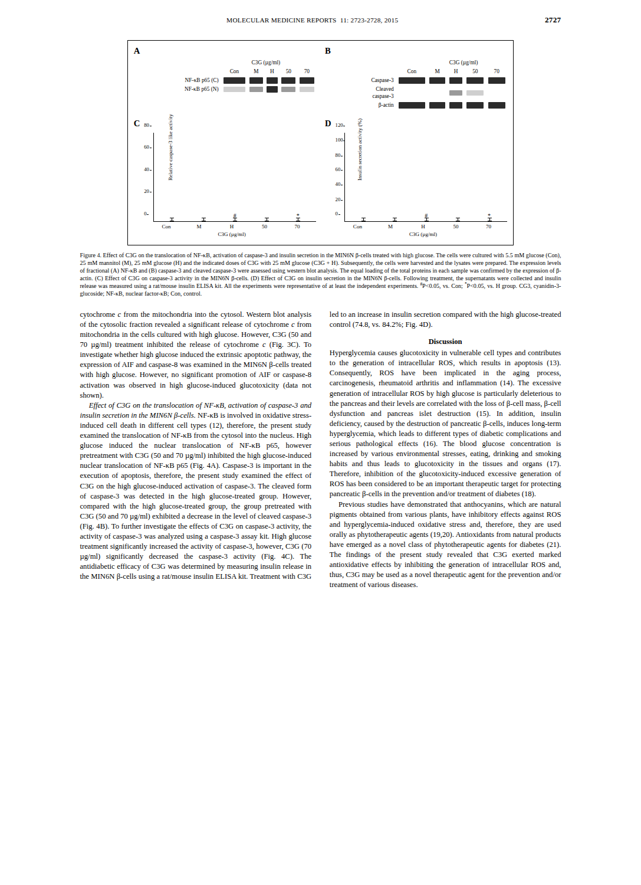Molecular Medicine Reports 11: 2723-2728, 2015
2727
A
C3G (µg/ml)
| | Con | M | H | 50 | 70 |
| NF-κB p65 (C) | | | | | |
| NF-κB p65 (N) | | | | | |
B
C3G (µg/ml)
| | Con | M | H | 50 | 70 |
| Caspase-3 | | | | | |
| Cleaved caspase-3 | | | | | |
| β-actin | | | | | |
C
Relative caspase-3 like activity 80 60 40 20 0
#
*
Con MH 5070
C3G (µg/ml)
D
Insulin secretion activity (%) 120 100 80 60 40 20 0
#
*
Con MH 5070
C3G (µg/ml)
Figure 4. Effect of C3G on the translocation of NF-κB, activation of caspase-3 and insulin secretion in the MIN6N β-cells treated with high glucose. The cells were cultured with 5.5 mM glucose (Con), 25 mM mannitol (M), 25 mM glucose (H) and the indicated doses of C3G with 25 mM glucose (C3G + H). Subsequently, the cells were harvested and the lysates were prepared. The expression levels of fractional (A) NF-κB and (B) caspase-3 and cleaved caspase-3 were assessed using western blot analysis. The equal loading of the total proteins in each sample was confirmed by the expression of β-actin. (C) Effect of C3G on caspase-3 activity in the MIN6N β-cells. (D) Effect of C3G on insulin secretion in the MIN6N β-cells. Following treatment, the supernatants were collected and insulin release was measured using a rat/mouse insulin ELISA kit. All the experiments were representative of at least the independent experiments. #P<0.05, vs. Con; *P<0.05, vs. H group. CG3, cyanidin-3-glucoside; NF-κB, nuclear factor-κB; Con, control.
cytochrome c from the mitochondria into the cytosol. Western blot analysis of the cytosolic fraction revealed a significant release of cytochrome c from mitochondria in the cells cultured with high glucose. However, C3G (50 and 70 µg/ml) treatment inhibited the release of cytochrome c (Fig. 3C). To investigate whether high glucose induced the extrinsic apoptotic pathway, the expression of AIF and caspase-8 was examined in the MIN6N β-cells treated with high glucose. However, no significant promotion of AIF or caspase-8 activation was observed in high glucose-induced glucotoxicity (data not shown).
Effect of C3G on the translocation of NF-κB, activation of caspase-3 and insulin secretion in the MIN6N β-cells. NF-κB is involved in oxidative stress-induced cell death in different cell types (12), therefore, the present study examined the translocation of NF-κB from the cytosol into the nucleus. High glucose induced the nuclear translocation of NF-κB p65, however pretreatment with C3G (50 and 70 µg/ml) inhibited the high glucose-induced nuclear translocation of NF-κB p65 (Fig. 4A). Caspase-3 is important in the execution of apoptosis, therefore, the present study examined the effect of C3G on the high glucose-induced activation of caspase-3. The cleaved form of caspase-3 was detected in the high glucose-treated group. However, compared with the high glucose-treated group, the group pretreated with C3G (50 and 70 µg/ml) exhibited a decrease in the level of cleaved caspase-3 (Fig. 4B). To further investigate the effects of C3G on caspase-3 activity, the activity of caspase-3 was analyzed using a caspase-3 assay kit. High glucose treatment significantly increased the activity of caspase-3, however, C3G (70 µg/ml) significantly decreased the caspase-3 activity (Fig. 4C). The antidiabetic efficacy of C3G was determined by measuring insulin release in the MIN6N β-cells using a rat/mouse insulin ELISA kit. Treatment with C3G led to an increase in insulin secretion compared with the high glucose-treated control (74.8, vs. 84.2%; Fig. 4D).
Discussion
Hyperglycemia causes glucotoxicity in vulnerable cell types and contributes to the generation of intracellular ROS, which results in apoptosis (13). Consequently, ROS have been implicated in the aging process, carcinogenesis, rheumatoid arthritis and inflammation (14). The excessive generation of intracellular ROS by high glucose is particularly deleterious to the pancreas and their levels are correlated with the loss of β-cell mass, β-cell dysfunction and pancreas islet destruction (15). In addition, insulin deficiency, caused by the destruction of pancreatic β-cells, induces long-term hyperglycemia, which leads to different types of diabetic complications and serious pathological effects (16). The blood glucose concentration is increased by various environmental stresses, eating, drinking and smoking habits and thus leads to glucotoxicity in the tissues and organs (17). Therefore, inhibition of the glucotoxicity-induced excessive generation of ROS has been considered to be an important therapeutic target for protecting pancreatic β-cells in the prevention and/or treatment of diabetes (18).
Previous studies have demonstrated that anthocyanins, which are natural pigments obtained from various plants, have inhibitory effects against ROS and hyperglycemia-induced oxidative stress and, therefore, they are used orally as phytotherapeutic agents (19,20). Antioxidants from natural products have emerged as a novel class of phytotherapeutic agents for diabetes (21). The findings of the present study revealed that C3G exerted marked antioxidative effects by inhibiting the generation of intracellular ROS and, thus, C3G may be used as a novel therapeutic agent for the prevention and/or treatment of various diseases.